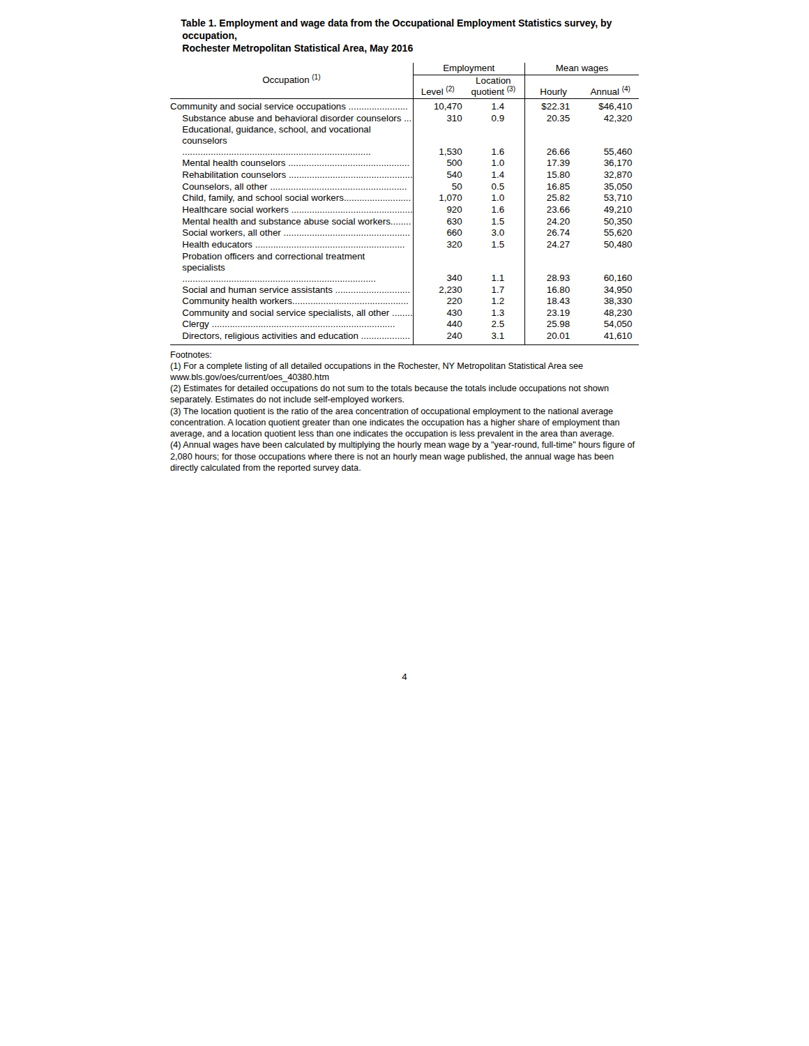Table 1. Employment and wage data from the Occupational Employment Statistics survey, by occupation,
Rochester Metropolitan Statistical Area, May 2016
| Occupation (1) | Employment | Mean wages |
| --- | --- | --- |
| Level (2) | Location quotient (3) | Hourly | Annual (4) |
| Community and social service occupations ....................... | 10,470 | 1.4 | $22.31 | $46,410 |
| Substance abuse and behavioral disorder counselors ... | 310 | 0.9 | 20.35 | 42,320 |
| Educational, guidance, school, and vocational counselors ......................................................................... | 1,530 | 1.6 | 26.66 | 55,460 |
| Mental health counselors ............................................... | 500 | 1.0 | 17.39 | 36,170 |
| Rehabilitation counselors ................................................ | 540 | 1.4 | 15.80 | 32,870 |
| Counselors, all other ..................................................... | 50 | 0.5 | 16.85 | 35,050 |
| Child, family, and school social workers .......................... | 1,070 | 1.0 | 25.82 | 53,710 |
| Healthcare social workers ............................................... | 920 | 1.6 | 23.66 | 49,210 |
| Mental health and substance abuse social workers ........ | 630 | 1.5 | 24.20 | 50,350 |
| Social workers, all other ................................................. | 660 | 3.0 | 26.74 | 55,620 |
| Health educators .......................................................... | 320 | 1.5 | 24.27 | 50,480 |
| Probation officers and correctional treatment specialists ........................................................................... | 340 | 1.1 | 28.93 | 60,160 |
| Social and human service assistants ............................. | 2,230 | 1.7 | 16.80 | 34,950 |
| Community health workers ............................................. | 220 | 1.2 | 18.43 | 38,330 |
| Community and social service specialists, all other ........ | 430 | 1.3 | 23.19 | 48,230 |
| Clergy ....................................................................... | 440 | 2.5 | 25.98 | 54,050 |
| Directors, religious activities and education ................... | 240 | 3.1 | 20.01 | 41,610 |
Footnotes:
(1) For a complete listing of all detailed occupations in the Rochester, NY Metropolitan Statistical Area see www.bls.gov/oes/current/oes_40380.htm
(2) Estimates for detailed occupations do not sum to the totals because the totals include occupations not shown separately. Estimates do not include self-employed workers.
(3) The location quotient is the ratio of the area concentration of occupational employment to the national average concentration. A location quotient greater than one indicates the occupation has a higher share of employment than average, and a location quotient less than one indicates the occupation is less prevalent in the area than average.
(4) Annual wages have been calculated by multiplying the hourly mean wage by a "year-round, full-time" hours figure of 2,080 hours; for those occupations where there is not an hourly mean wage published, the annual wage has been directly calculated from the reported survey data.
4